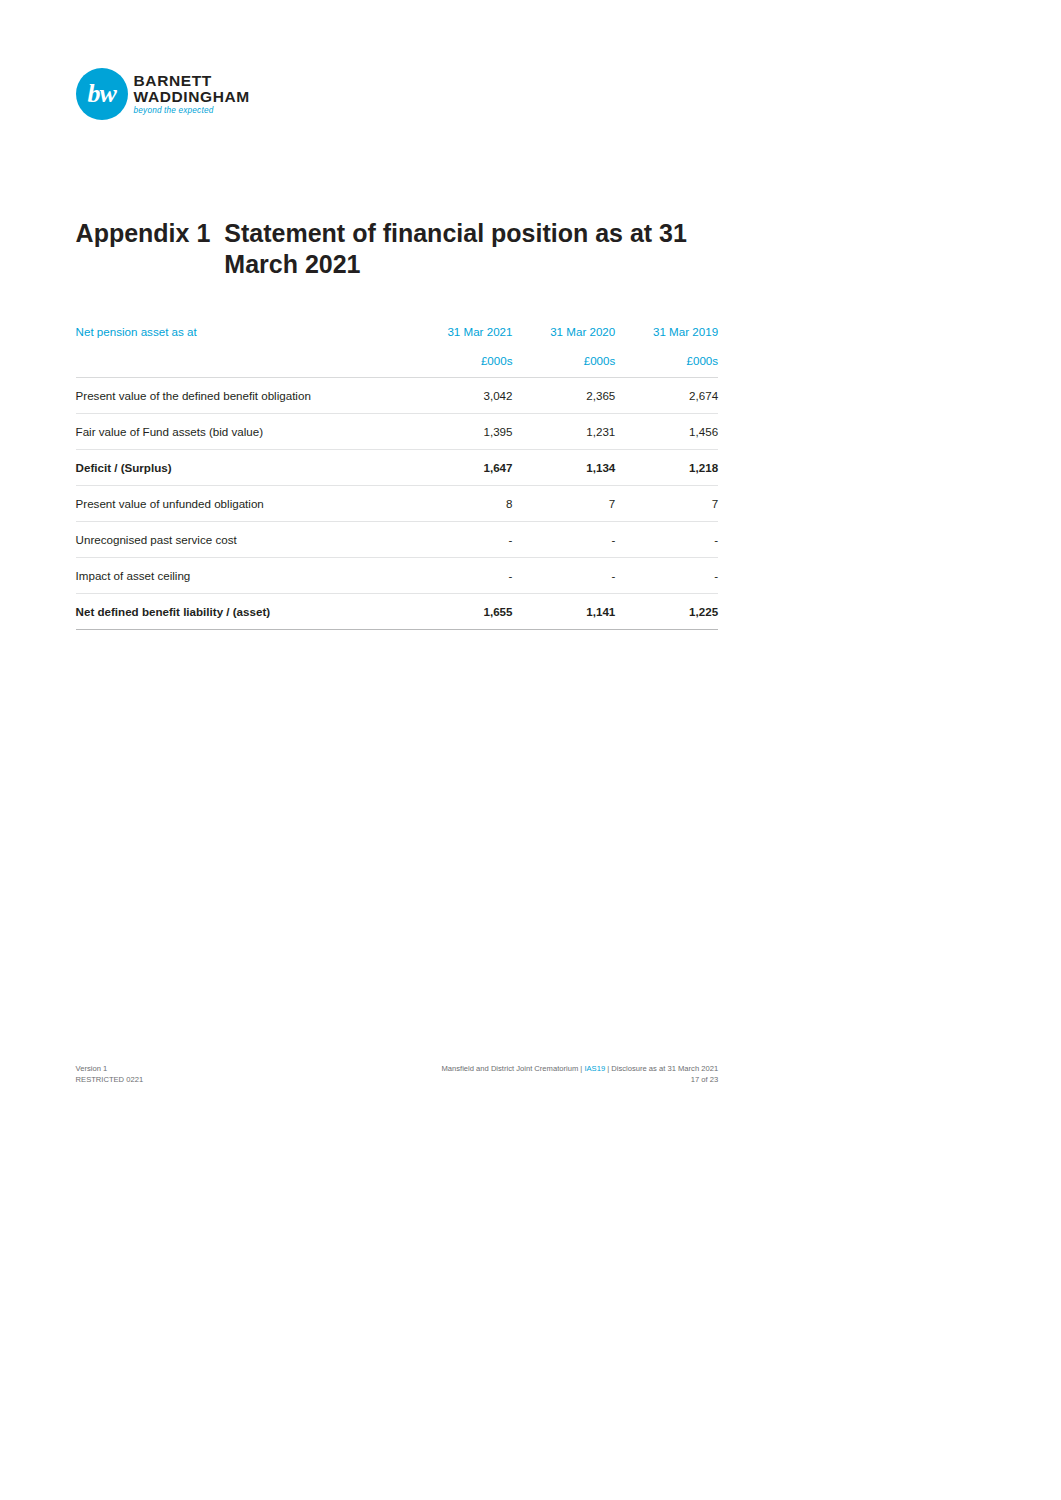BARNETT WADDINGHAM beyond the expected
Appendix 1 Statement of financial position as at 31 March 2021
Net pension asset as at 31 March 2021, 2020 and 2019
| Net pension asset as at | 31 Mar 2021 | 31 Mar 2020 | 31 Mar 2019 |
| --- | --- | --- | --- |
| | £000s | £000s | £000s |
| Present value of the defined benefit obligation | 3,042 | 2,365 | 2,674 |
| Fair value of Fund assets (bid value) | 1,395 | 1,231 | 1,456 |
| Deficit / (Surplus) | 1,647 | 1,134 | 1,218 |
| Present value of unfunded obligation | 8 | 7 | 7 |
| Unrecognised past service cost | - | - | - |
| Impact of asset ceiling | - | - | - |
| Net defined benefit liability / (asset) | 1,655 | 1,141 | 1,225 |
Version 1
RESTRICTED 0221
Mansfield and District Joint Crematorium | IAS19 | Disclosure as at 31 March 2021
17 of 23